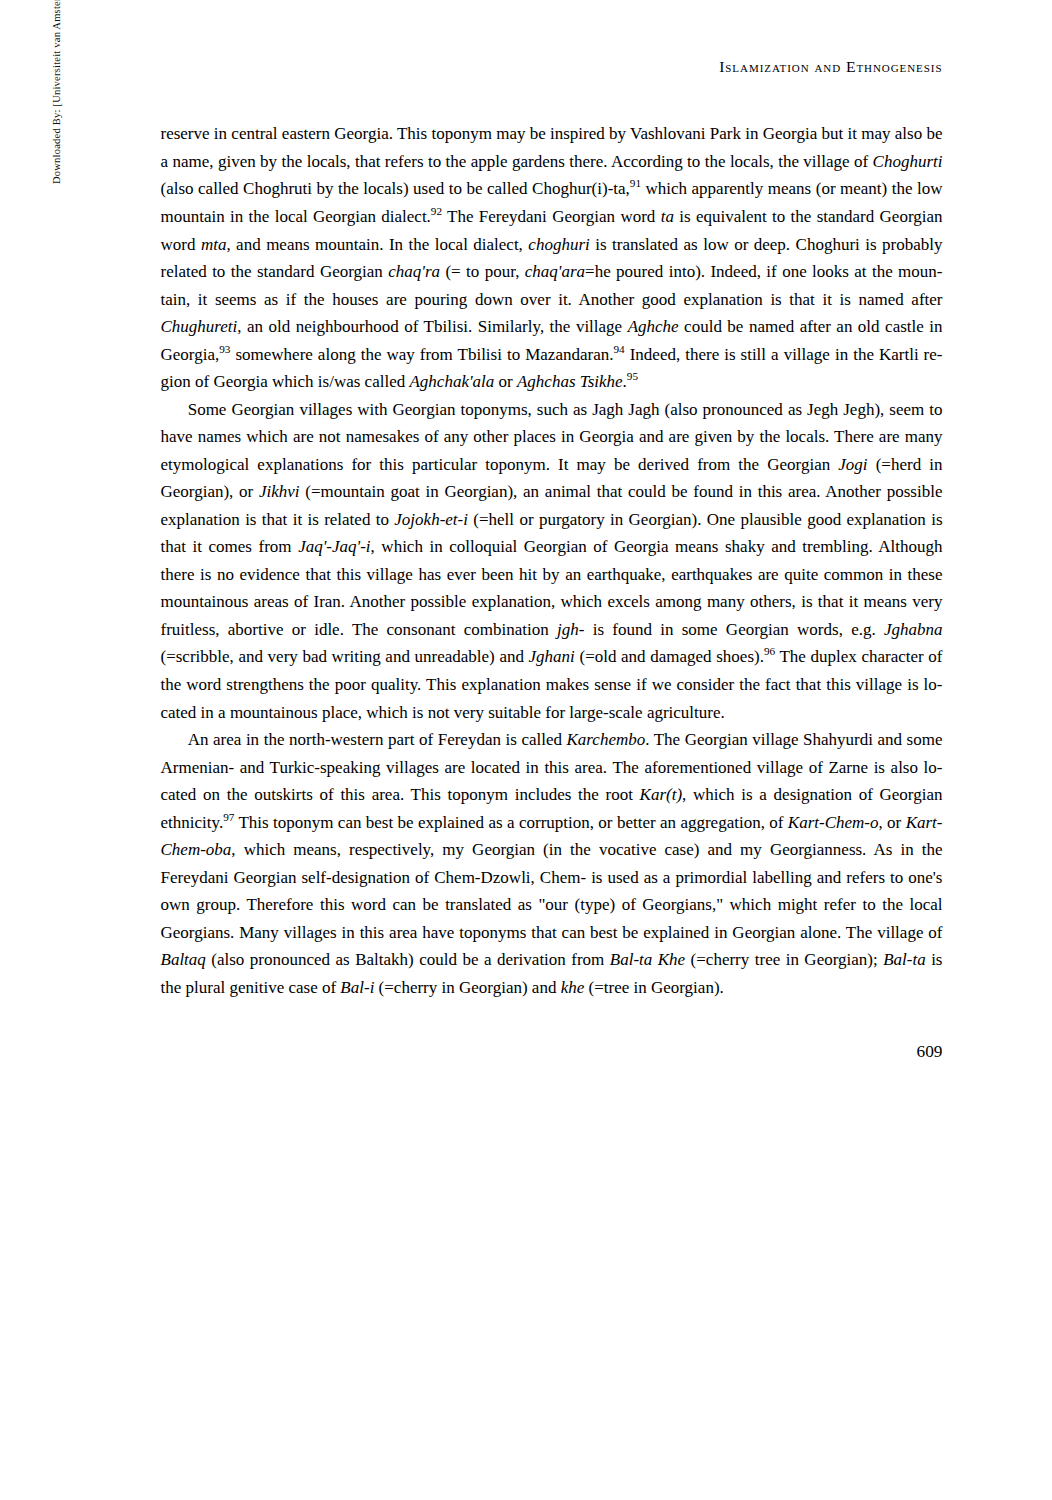Downloaded By: [Universiteit van Amsterdam] At: 16:19 10 February 2009
Islamization and Ethnogenesis
reserve in central eastern Georgia. This toponym may be inspired by Vashlovani Park in Georgia but it may also be a name, given by the locals, that refers to the apple gardens there. According to the locals, the village of Choghurti (also called Choghruti by the locals) used to be called Choghur(i)-ta,91 which apparently means (or meant) the low mountain in the local Georgian dialect.92 The Fereydani Georgian word ta is equivalent to the standard Georgian word mta, and means mountain. In the local dialect, choghuri is translated as low or deep. Choghuri is probably related to the standard Georgian chaq'ra (= to pour, chaq'ara=he poured into). Indeed, if one looks at the mountain, it seems as if the houses are pouring down over it. Another good explanation is that it is named after Chughureti, an old neighbourhood of Tbilisi. Similarly, the village Aghche could be named after an old castle in Georgia,93 somewhere along the way from Tbilisi to Mazandaran.94 Indeed, there is still a village in the Kartli region of Georgia which is/was called Aghchak'ala or Aghchas Tsikhe.95
Some Georgian villages with Georgian toponyms, such as Jagh Jagh (also pronounced as Jegh Jegh), seem to have names which are not namesakes of any other places in Georgia and are given by the locals. There are many etymological explanations for this particular toponym. It may be derived from the Georgian Jogi (=herd in Georgian), or Jikhvi (=mountain goat in Georgian), an animal that could be found in this area. Another possible explanation is that it is related to Jojokh-et-i (=hell or purgatory in Georgian). One plausible good explanation is that it comes from Jaq'-Jaq'-i, which in colloquial Georgian of Georgia means shaky and trembling. Although there is no evidence that this village has ever been hit by an earthquake, earthquakes are quite common in these mountainous areas of Iran. Another possible explanation, which excels among many others, is that it means very fruitless, abortive or idle. The consonant combination jgh- is found in some Georgian words, e.g. Jghabna (=scribble, and very bad writing and unreadable) and Jghani (=old and damaged shoes).96 The duplex character of the word strengthens the poor quality. This explanation makes sense if we consider the fact that this village is located in a mountainous place, which is not very suitable for large-scale agriculture.
An area in the north-western part of Fereydan is called Karchembo. The Georgian village Shahyurdi and some Armenian- and Turkic-speaking villages are located in this area. The aforementioned village of Zarne is also located on the outskirts of this area. This toponym includes the root Kar(t), which is a designation of Georgian ethnicity.97 This toponym can best be explained as a corruption, or better an aggregation, of Kart-Chem-o, or Kart-Chem-oba, which means, respectively, my Georgian (in the vocative case) and my Georgianness. As in the Fereydani Georgian self-designation of Chem-Dzowli, Chem- is used as a primordial labelling and refers to one's own group. Therefore this word can be translated as "our (type) of Georgians," which might refer to the local Georgians. Many villages in this area have toponyms that can best be explained in Georgian alone. The village of Baltaq (also pronounced as Baltakh) could be a derivation from Bal-ta Khe (=cherry tree in Georgian); Bal-ta is the plural genitive case of Bal-i (=cherry in Georgian) and khe (=tree in Georgian).
609